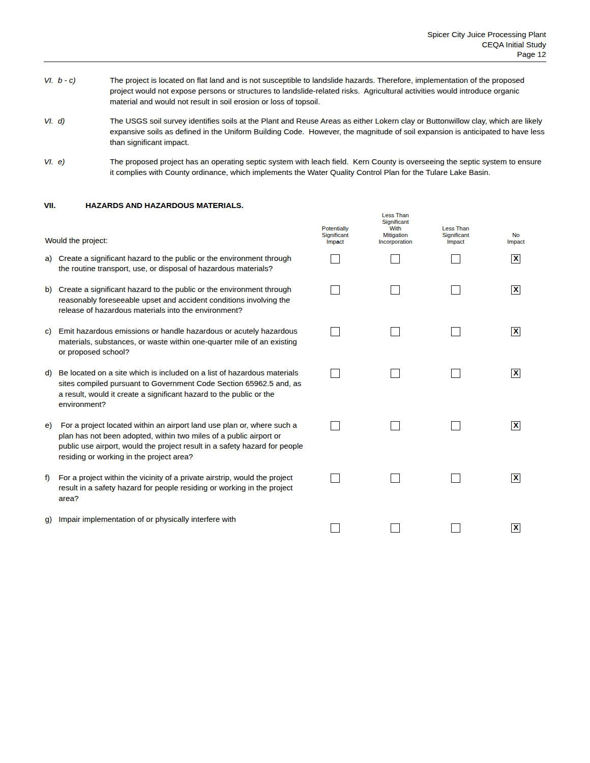Spicer City Juice Processing Plant
CEQA Initial Study
Page 12
| VI. b - c) | The project is located on flat land and is not susceptible to landslide hazards. Therefore, implementation of the proposed project would not expose persons or structures to landslide-related risks. Agricultural activities would introduce organic material and would not result in soil erosion or loss of topsoil. |
| VI. d) | The USGS soil survey identifies soils at the Plant and Reuse Areas as either Lokern clay or Buttonwillow clay, which are likely expansive soils as defined in the Uniform Building Code. However, the magnitude of soil expansion is anticipated to have less than significant impact. |
| VI. e) | The proposed project has an operating septic system with leach field. Kern County is overseeing the septic system to ensure it complies with County ordinance, which implements the Water Quality Control Plan for the Tulare Lake Basin. |
VII. HAZARDS AND HAZARDOUS MATERIALS.
| Would the project: | Potentially Significant Imp a ct | Less Than Significant With Mitigation Incorporation | Less Than Significant Impact | No Impact |
| --- | --- | --- | --- | --- |
| a) Create a significant hazard to the public or the environment through the routine transport, use, or disposal of hazardous materials? | | | | X |
| b) Create a significant hazard to the public or the environment through reasonably foreseeable upset and accident conditions involving the release of hazardous materials into the environment? | | | | X |
| c) Emit hazardous emissions or handle hazardous or acutely hazardous materials, substances, or waste within one-quarter mile of an existing or proposed school? | | | | X |
| d) Be located on a site which is included on a list of hazardous materials sites compiled pursuant to Government Code Section 65962.5 and, as a result, would it create a significant hazard to the public or the environment? | | | | X |
| e) For a project located within an airport land use plan or, where such a plan has not been adopted, within two miles of a public airport or public use airport, would the project result in a safety hazard for people residing or working in the project area? | | | | X |
| f) For a project within the vicinity of a private airstrip, would the project result in a safety hazard for people residing or working in the project area? | | | | X |
| g) Impair implementation of or physically interfere with | | | | X |